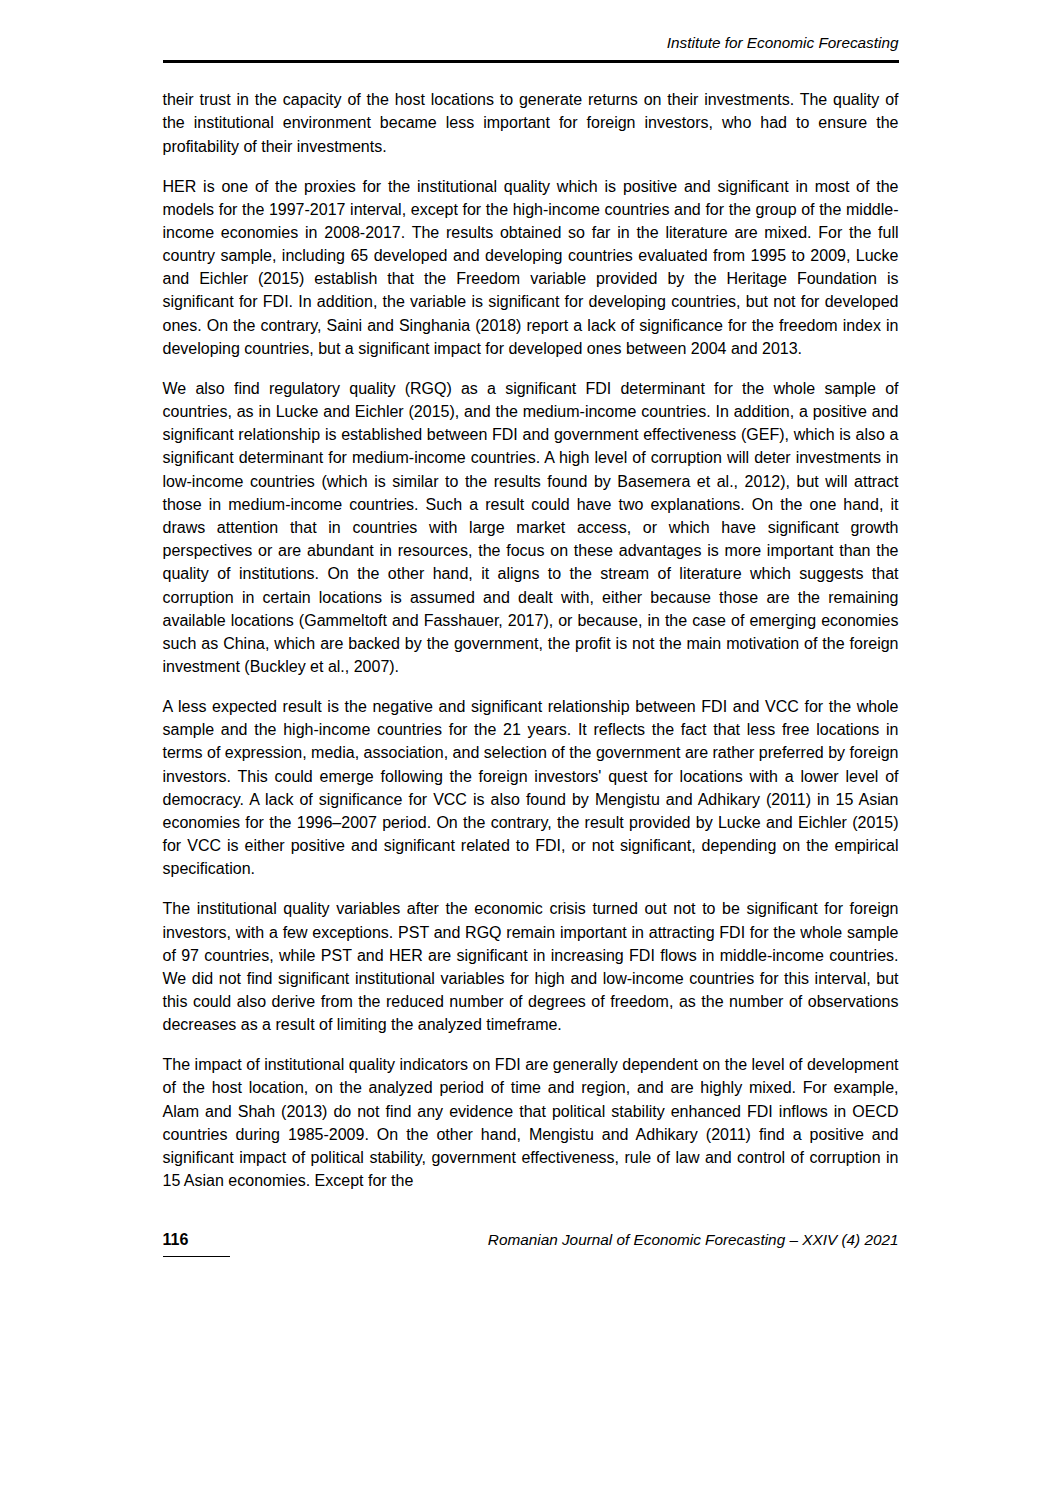Institute for Economic Forecasting
their trust in the capacity of the host locations to generate returns on their investments. The quality of the institutional environment became less important for foreign investors, who had to ensure the profitability of their investments.
HER is one of the proxies for the institutional quality which is positive and significant in most of the models for the 1997-2017 interval, except for the high-income countries and for the group of the middle-income economies in 2008-2017. The results obtained so far in the literature are mixed. For the full country sample, including 65 developed and developing countries evaluated from 1995 to 2009, Lucke and Eichler (2015) establish that the Freedom variable provided by the Heritage Foundation is significant for FDI. In addition, the variable is significant for developing countries, but not for developed ones. On the contrary, Saini and Singhania (2018) report a lack of significance for the freedom index in developing countries, but a significant impact for developed ones between 2004 and 2013.
We also find regulatory quality (RGQ) as a significant FDI determinant for the whole sample of countries, as in Lucke and Eichler (2015), and the medium-income countries. In addition, a positive and significant relationship is established between FDI and government effectiveness (GEF), which is also a significant determinant for medium-income countries. A high level of corruption will deter investments in low-income countries (which is similar to the results found by Basemera et al., 2012), but will attract those in medium-income countries. Such a result could have two explanations. On the one hand, it draws attention that in countries with large market access, or which have significant growth perspectives or are abundant in resources, the focus on these advantages is more important than the quality of institutions. On the other hand, it aligns to the stream of literature which suggests that corruption in certain locations is assumed and dealt with, either because those are the remaining available locations (Gammeltoft and Fasshauer, 2017), or because, in the case of emerging economies such as China, which are backed by the government, the profit is not the main motivation of the foreign investment (Buckley et al., 2007).
A less expected result is the negative and significant relationship between FDI and VCC for the whole sample and the high-income countries for the 21 years. It reflects the fact that less free locations in terms of expression, media, association, and selection of the government are rather preferred by foreign investors. This could emerge following the foreign investors' quest for locations with a lower level of democracy. A lack of significance for VCC is also found by Mengistu and Adhikary (2011) in 15 Asian economies for the 1996–2007 period. On the contrary, the result provided by Lucke and Eichler (2015) for VCC is either positive and significant related to FDI, or not significant, depending on the empirical specification.
The institutional quality variables after the economic crisis turned out not to be significant for foreign investors, with a few exceptions. PST and RGQ remain important in attracting FDI for the whole sample of 97 countries, while PST and HER are significant in increasing FDI flows in middle-income countries. We did not find significant institutional variables for high and low-income countries for this interval, but this could also derive from the reduced number of degrees of freedom, as the number of observations decreases as a result of limiting the analyzed timeframe.
The impact of institutional quality indicators on FDI are generally dependent on the level of development of the host location, on the analyzed period of time and region, and are highly mixed. For example, Alam and Shah (2013) do not find any evidence that political stability enhanced FDI inflows in OECD countries during 1985-2009. On the other hand, Mengistu and Adhikary (2011) find a positive and significant impact of political stability, government effectiveness, rule of law and control of corruption in 15 Asian economies. Except for the
116
Romanian Journal of Economic Forecasting – XXIV (4) 2021